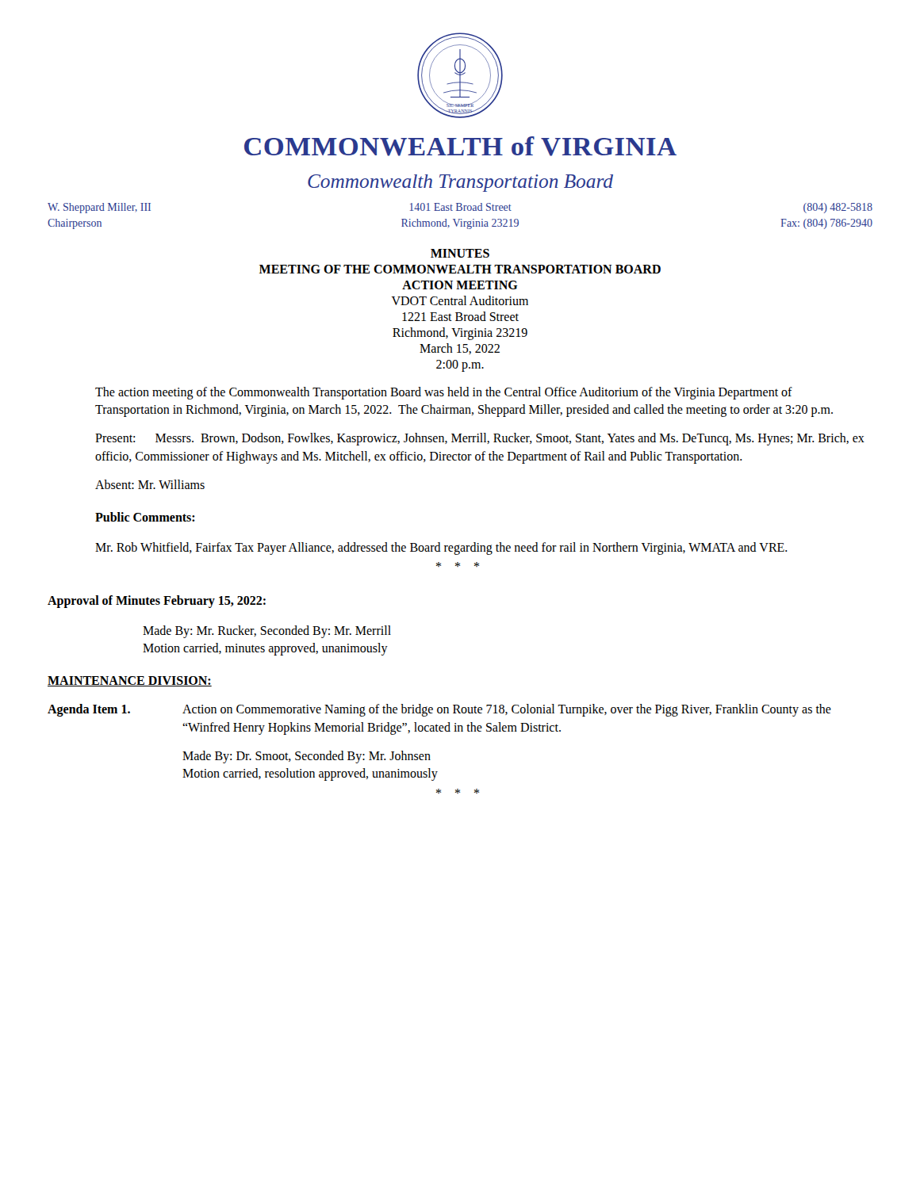SIC SEMPER TYRANNIS
COMMONWEALTH of VIRGINIA
Commonwealth Transportation Board
| W. Sheppard Miller, III | 1401 East Broad Street | (804) 482-5818 |
| Chairperson | Richmond, Virginia 23219 | Fax: (804) 786-2940 |
MINUTES
MEETING OF THE COMMONWEALTH TRANSPORTATION BOARD
ACTION MEETING
VDOT Central Auditorium
1221 East Broad Street
Richmond, Virginia 23219
March 15, 2022
2:00 p.m.
The action meeting of the Commonwealth Transportation Board was held in the Central Office Auditorium of the Virginia Department of Transportation in Richmond, Virginia, on March 15, 2022. The Chairman, Sheppard Miller, presided and called the meeting to order at 3:20 p.m.
Present: Messrs. Brown, Dodson, Fowlkes, Kasprowicz, Johnsen, Merrill, Rucker, Smoot, Stant, Yates and Ms. DeTuncq, Ms. Hynes; Mr. Brich, ex officio, Commissioner of Highways and Ms. Mitchell, ex officio, Director of the Department of Rail and Public Transportation.
Absent: Mr. Williams
Public Comments:
Mr. Rob Whitfield, Fairfax Tax Payer Alliance, addressed the Board regarding the need for rail in Northern Virginia, WMATA and VRE.
* * *
Approval of Minutes February 15, 2022:
Made By: Mr. Rucker, Seconded By: Mr. Merrill
Motion carried, minutes approved, unanimously
Maintenance Division:
| Agenda Item 1. | Action on Commemorative Naming of the bridge on Route 718, Colonial Turnpike, over the Pigg River, Franklin County as the “Winfred Henry Hopkins Memorial Bridge”, located in the Salem District. |
| | Made By: Dr. Smoot, Seconded By: Mr. Johnsen Motion carried, resolution approved, unanimously |
* * *